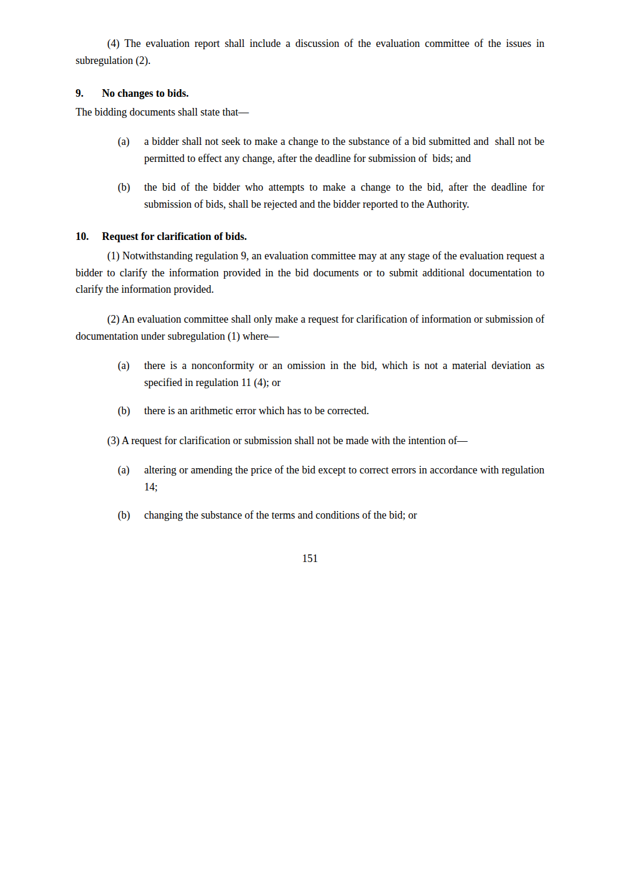(4) The evaluation report shall include a discussion of the evaluation committee of the issues in subregulation (2).
9. No changes to bids.
The bidding documents shall state that—
(a) a bidder shall not seek to make a change to the substance of a bid submitted and shall not be permitted to effect any change, after the deadline for submission of bids; and
(b) the bid of the bidder who attempts to make a change to the bid, after the deadline for submission of bids, shall be rejected and the bidder reported to the Authority.
10. Request for clarification of bids.
(1) Notwithstanding regulation 9, an evaluation committee may at any stage of the evaluation request a bidder to clarify the information provided in the bid documents or to submit additional documentation to clarify the information provided.
(2) An evaluation committee shall only make a request for clarification of information or submission of documentation under subregulation (1) where—
(a) there is a nonconformity or an omission in the bid, which is not a material deviation as specified in regulation 11 (4); or
(b) there is an arithmetic error which has to be corrected.
(3) A request for clarification or submission shall not be made with the intention of—
(a) altering or amending the price of the bid except to correct errors in accordance with regulation 14;
(b) changing the substance of the terms and conditions of the bid; or
151